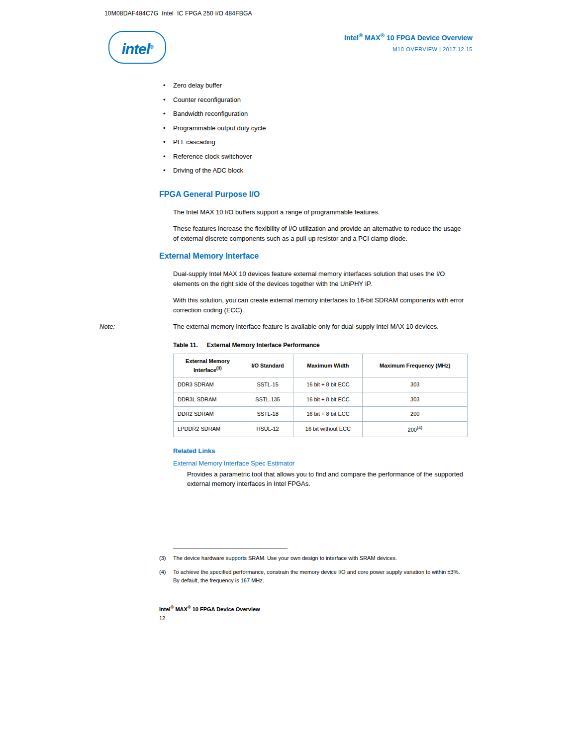10M08DAF484C7G Intel IC FPGA 250 I/O 484FBGA
intel®
Intel® MAX® 10 FPGA Device Overview
M10-OVERVIEW | 2017.12.15
Zero delay buffer
Counter reconfiguration
Bandwidth reconfiguration
Programmable output duty cycle
PLL cascading
Reference clock switchover
Driving of the ADC block
FPGA General Purpose I/O
The Intel MAX 10 I/O buffers support a range of programmable features.
These features increase the flexibility of I/O utilization and provide an alternative to reduce the usage of external discrete components such as a pull-up resistor and a PCI clamp diode.
External Memory Interface
Dual-supply Intel MAX 10 devices feature external memory interfaces solution that uses the I/O elements on the right side of the devices together with the UniPHY IP.
With this solution, you can create external memory interfaces to 16-bit SDRAM components with error correction coding (ECC).
Note:
The external memory interface feature is available only for dual-supply Intel MAX 10 devices.
Table 11. External Memory Interface Performance
| External Memory Interface (3) | I/O Standard | Maximum Width | Maximum Frequency (MHz) |
| --- | --- | --- | --- |
| DDR3 SDRAM | SSTL-15 | 16 bit + 8 bit ECC | 303 |
| DDR3L SDRAM | SSTL-135 | 16 bit + 8 bit ECC | 303 |
| DDR2 SDRAM | SSTL-18 | 16 bit + 8 bit ECC | 200 |
| LPDDR2 SDRAM | HSUL-12 | 16 bit without ECC | 200 (4) |
Related Links
External Memory Interface Spec Estimator
Provides a parametric tool that allows you to find and compare the performance of the supported external memory interfaces in Intel FPGAs.
(3) The device hardware supports SRAM. Use your own design to interface with SRAM devices.
(4) To achieve the specified performance, constrain the memory device I/O and core power supply variation to within ±3%. By default, the frequency is 167 MHz.
Intel® MAX® 10 FPGA Device Overview
12